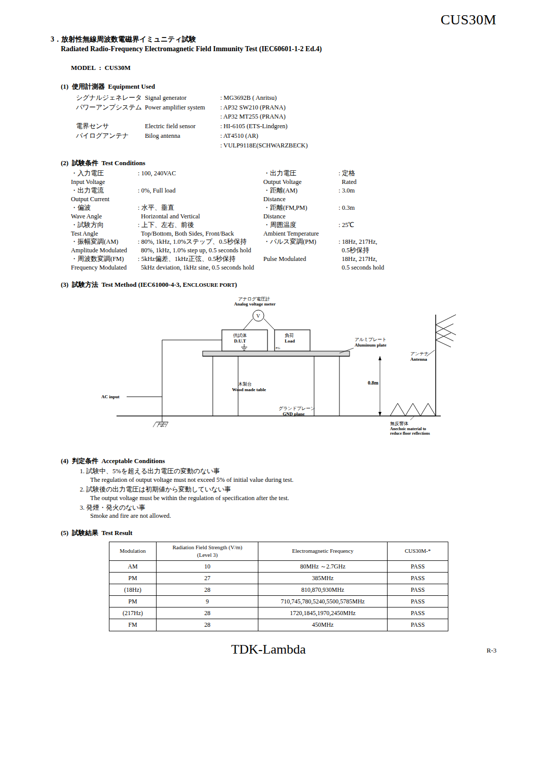CUS30M
3．放射性無線周波数電磁界イミュニティ試験
Radiated Radio-Frequency Electromagnetic Field Immunity Test (IEC60601-1-2 Ed.4)
MODEL : CUS30M
(1) 使用計測器 Equipment Used
| シグナルジェネレータ | Signal generator | : MG3692B ( Anritsu) |
| パワーアンプシステム | Power amplifier system | : AP32 SW210 (PRANA) |
| | | : AP32 MT255 (PRANA) |
| 電界センサ | Electric field sensor | : HI-6105 (ETS-Lindgren) |
| バイログアンテナ | Bilog antenna | : AT4510 (AR) |
| | | : VULP9118E(SCHWARZBECK) |
(2) 試験条件 Test Conditions
| ・入力電圧 | : 100, 240VAC | ・出力電圧 | : 定格 |
| Input Voltage | | Output Voltage | Rated |
| ・出力電流 | : 0%, Full load | ・距離(AM) | : 3.0m |
| Output Current | | Distance | |
| ・偏波 | : 水平、垂直 | ・距離(FM,PM) | : 0.3m |
| Wave Angle | Horizontal and Vertical | Distance | |
| ・試験方向 | : 上下、左右、前後 | ・周囲温度 | : 25℃ |
| Test Angle | Top/Bottom, Both Sides, Front/Back | Ambient Temperature | |
| ・振幅変調(AM) | : 80%, 1kHz, 1.0%ステップ、0.5秒保持 | ・パルス変調(PM) | : 18Hz, 217Hz, |
| Amplitude Modulated | 80%, 1kHz, 1.0% step up, 0.5 seconds hold | | 0.5秒保持 |
| ・周波数変調(FM) | : 5kHz偏差、1kHz正弦、0.5秒保持 | Pulse Modulated | 18Hz, 217Hz, |
| Frequency Modulated | 5kHz deviation, 1kHz sine, 0.5 seconds hold | | 0.5 seconds hold |
(3) 試験方法 Test Method (IEC61000-4-3, ENCLOSURE PORT)
アナログ電圧計 Analog voltage meter V 供試体 D.U.T 負荷 Load FG アルミプレート Aluminum plate 木製台 Wood made table AC input グランドプレーン GND plane アンテナ Antenna 0.8m 無反響体 Anechoic material to reduce floor reflections
(4) 判定条件 Acceptable Conditions
試験中、5%を超える出力電圧の変動のない事 The regulation of output voltage must not exceed 5% of initial value during test.
試験後の出力電圧は初期値から変動していない事 The output voltage must be within the regulation of specification after the test.
発煙・発火のない事 Smoke and fire are not allowed.
(5) 試験結果 Test Result
| Modulation | Radiation Field Strength (V/m) (Level 3) | Electromagnetic Frequency | CUS30M-* |
| --- | --- | --- | --- |
| AM | 10 | 80MHz ～2.7GHz | PASS |
| PM | 27 | 385MHz | PASS |
| (18Hz) | 28 | 810,870,930MHz | PASS |
| PM | 9 | 710,745,780,5240,5500,5785MHz | PASS |
| (217Hz) | 28 | 1720,1845,1970,2450MHz | PASS |
| FM | 28 | 450MHz | PASS |
TDK-Lambda R-3